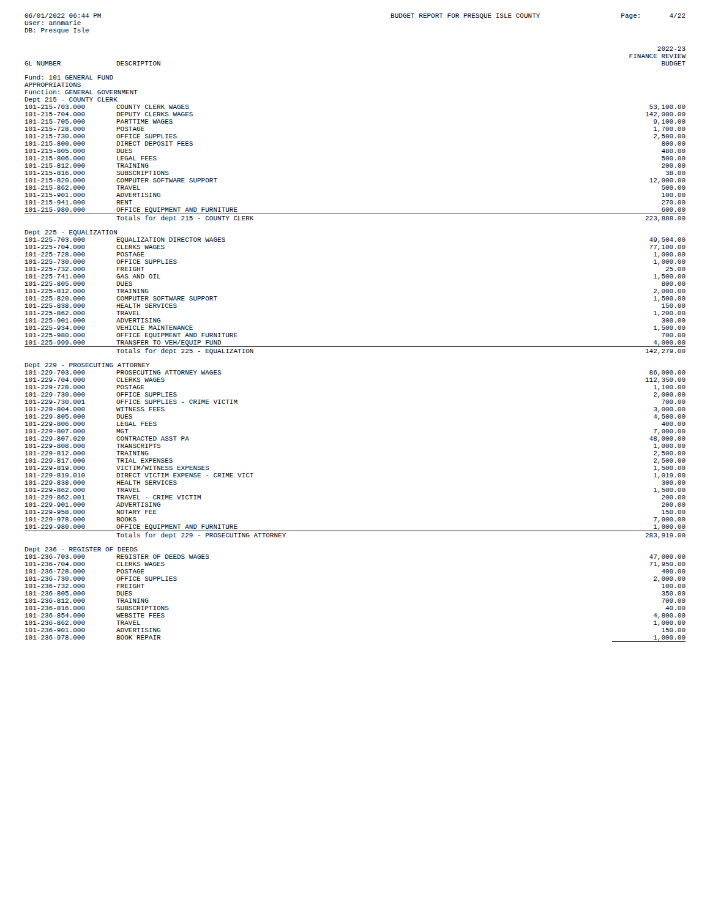06/01/2022 06:44 PM User: annmarie DB: Presque Isle
BUDGET REPORT FOR PRESQUE ISLE COUNTY Page: 4/22
2022-23 FINANCE REVIEW
| GL NUMBER | DESCRIPTION | BUDGET |
| Fund: 101 GENERAL FUND |
| APPROPRIATIONS |
| Function: GENERAL GOVERNMENT |
| Dept 215 - COUNTY CLERK |
| 101-215-703.000 | COUNTY CLERK WAGES | 53,100.00 |
| 101-215-704.000 | DEPUTY CLERKS WAGES | 142,000.00 |
| 101-215-705.000 | PARTTIME WAGES | 9,100.00 |
| 101-215-728.000 | POSTAGE | 1,700.00 |
| 101-215-730.000 | OFFICE SUPPLIES | 2,500.00 |
| 101-215-800.000 | DIRECT DEPOSIT FEES | 800.00 |
| 101-215-805.000 | DUES | 480.00 |
| 101-215-806.000 | LEGAL FEES | 500.00 |
| 101-215-812.000 | TRAINING | 200.00 |
| 101-215-816.000 | SUBSCRIPTIONS | 38.00 |
| 101-215-820.000 | COMPUTER SOFTWARE SUPPORT | 12,000.00 |
| 101-215-862.000 | TRAVEL | 500.00 |
| 101-215-901.000 | ADVERTISING | 100.00 |
| 101-215-941.000 | RENT | 270.00 |
| 101-215-980.000 | OFFICE EQUIPMENT AND FURNITURE | 600.00 |
| | Totals for dept 215 - COUNTY CLERK | 223,888.00 |
| Dept 225 - EQUALIZATION |
| 101-225-703.000 | EQUALIZATION DIRECTOR WAGES | 49,504.00 |
| 101-225-704.000 | CLERKS WAGES | 77,100.00 |
| 101-225-728.000 | POSTAGE | 1,000.00 |
| 101-225-730.000 | OFFICE SUPPLIES | 1,000.00 |
| 101-225-732.000 | FREIGHT | 25.00 |
| 101-225-741.000 | GAS AND OIL | 1,500.00 |
| 101-225-805.000 | DUES | 800.00 |
| 101-225-812.000 | TRAINING | 2,000.00 |
| 101-225-820.000 | COMPUTER SOFTWARE SUPPORT | 1,500.00 |
| 101-225-838.000 | HEALTH SERVICES | 150.00 |
| 101-225-862.000 | TRAVEL | 1,200.00 |
| 101-225-901.000 | ADVERTISING | 300.00 |
| 101-225-934.000 | VEHICLE MAINTENANCE | 1,500.00 |
| 101-225-980.000 | OFFICE EQUIPMENT AND FURNITURE | 700.00 |
| 101-225-999.000 | TRANSFER TO VEH/EQUIP FUND | 4,000.00 |
| | Totals for dept 225 - EQUALIZATION | 142,279.00 |
| Dept 229 - PROSECUTING ATTORNEY |
| 101-229-703.000 | PROSECUTING ATTORNEY WAGES | 86,000.00 |
| 101-229-704.000 | CLERKS WAGES | 112,350.00 |
| 101-229-728.000 | POSTAGE | 1,100.00 |
| 101-229-730.000 | OFFICE SUPPLIES | 2,000.00 |
| 101-229-730.001 | OFFICE SUPPLIES - CRIME VICTIM | 700.00 |
| 101-229-804.000 | WITNESS FEES | 3,000.00 |
| 101-229-805.000 | DUES | 4,500.00 |
| 101-229-806.000 | LEGAL FEES | 400.00 |
| 101-229-807.000 | MGT | 7,000.00 |
| 101-229-807.020 | CONTRACTED ASST PA | 48,000.00 |
| 101-229-808.000 | TRANSCRIPTS | 1,000.00 |
| 101-229-812.000 | TRAINING | 2,500.00 |
| 101-229-817.000 | TRIAL EXPENSES | 2,500.00 |
| 101-229-819.000 | VICTIM/WITNESS EXPENSES | 1,500.00 |
| 101-229-819.010 | DIRECT VICTIM EXPENSE - CRIME VICT | 1,019.00 |
| 101-229-838.000 | HEALTH SERVICES | 300.00 |
| 101-229-862.000 | TRAVEL | 1,500.00 |
| 101-229-862.001 | TRAVEL - CRIME VICTIM | 200.00 |
| 101-229-901.000 | ADVERTISING | 200.00 |
| 101-229-958.000 | NOTARY FEE | 150.00 |
| 101-229-978.000 | BOOKS | 7,000.00 |
| 101-229-980.000 | OFFICE EQUIPMENT AND FURNITURE | 1,000.00 |
| | Totals for dept 229 - PROSECUTING ATTORNEY | 283,919.00 |
| Dept 236 - REGISTER OF DEEDS |
| 101-236-703.000 | REGISTER OF DEEDS WAGES | 47,000.00 |
| 101-236-704.000 | CLERKS WAGES | 71,950.00 |
| 101-236-728.000 | POSTAGE | 400.00 |
| 101-236-730.000 | OFFICE SUPPLIES | 2,000.00 |
| 101-236-732.000 | FREIGHT | 100.00 |
| 101-236-805.000 | DUES | 350.00 |
| 101-236-812.000 | TRAINING | 700.00 |
| 101-236-816.000 | SUBSCRIPTIONS | 40.00 |
| 101-236-854.000 | WEBSITE FEES | 4,800.00 |
| 101-236-862.000 | TRAVEL | 1,000.00 |
| 101-236-901.000 | ADVERTISING | 150.00 |
| 101-236-978.000 | BOOK REPAIR | 1,000.00 |